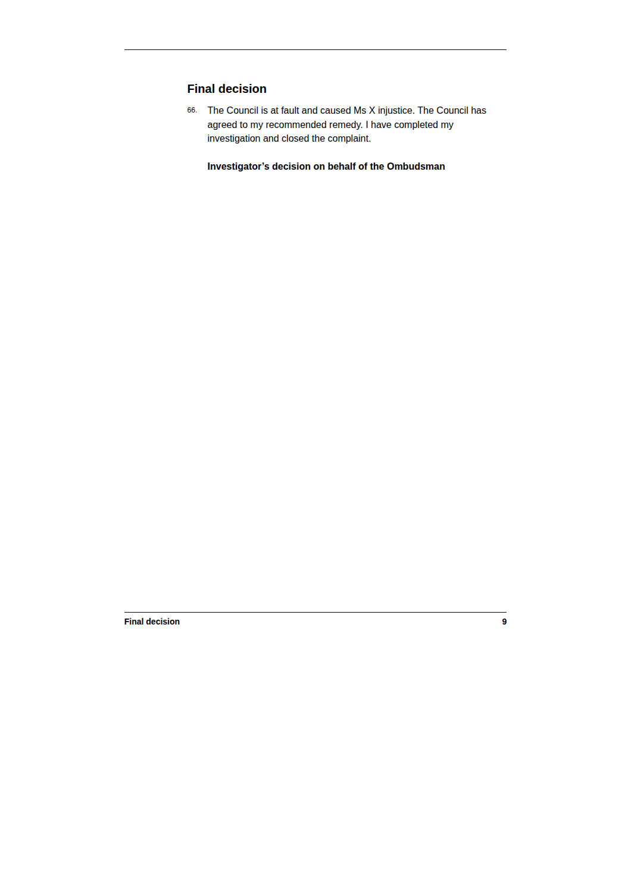Final decision
66.
The Council is at fault and caused Ms X injustice. The Council has agreed to my recommended remedy. I have completed my investigation and closed the complaint.
Investigator’s decision on behalf of the Ombudsman
Final decision 9